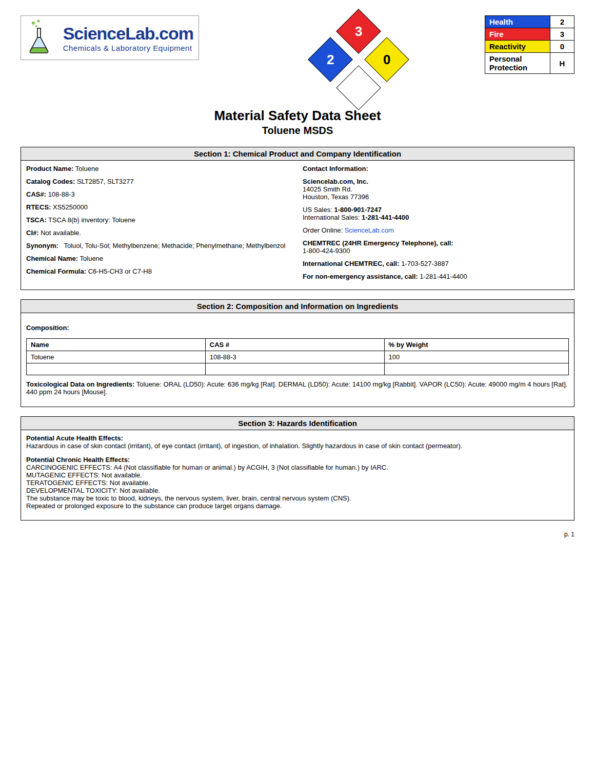ScienceLab.com
Chemicals & Laboratory Equipment
3
2
0
| Health | 2 |
| Fire | 3 |
| Reactivity | 0 |
| Personal Protection | H |
Material Safety Data Sheet
Toluene MSDS
Section 1: Chemical Product and Company Identification
Product Name: Toluene
Catalog Codes: SLT2857, SLT3277
CAS#: 108-88-3
RTECS: XS5250000
TSCA: TSCA 8(b) inventory: Toluene
CI#: Not available.
Synonym: Toluol, Tolu-Sol; Methylbenzene; Methacide; Phenylmethane; Methylbenzol
Chemical Name: Toluene
Chemical Formula: C6-H5-CH3 or C7-H8
Contact Information:
Sciencelab.com, Inc.
14025 Smith Rd.
Houston, Texas 77396
US Sales: 1-800-901-7247
International Sales: 1-281-441-4400
Order Online: ScienceLab.com
CHEMTREC (24HR Emergency Telephone), call:
1-800-424-9300
International CHEMTREC, call: 1-703-527-3887
For non-emergency assistance, call: 1-281-441-4400
Section 2: Composition and Information on Ingredients
Composition:
| Name | CAS # | % by Weight |
| --- | --- | --- |
| Toluene | 108-88-3 | 100 |
Toxicological Data on Ingredients: Toluene: ORAL (LD50): Acute: 636 mg/kg [Rat]. DERMAL (LD50): Acute: 14100 mg/kg [Rabbit]. VAPOR (LC50): Acute: 49000 mg/m 4 hours [Rat]. 440 ppm 24 hours [Mouse].
Section 3: Hazards Identification
Potential Acute Health Effects: Hazardous in case of skin contact (irritant), of eye contact (irritant), of ingestion, of inhalation. Slightly hazardous in case of skin contact (permeator).
Potential Chronic Health Effects: CARCINOGENIC EFFECTS: A4 (Not classifiable for human or animal.) by ACGIH, 3 (Not classifiable for human.) by IARC.
MUTAGENIC EFFECTS: Not available.
TERATOGENIC EFFECTS: Not available.
DEVELOPMENTAL TOXICITY: Not available.
The substance may be toxic to blood, kidneys, the nervous system, liver, brain, central nervous system (CNS).
Repeated or prolonged exposure to the substance can produce target organs damage.
p. 1